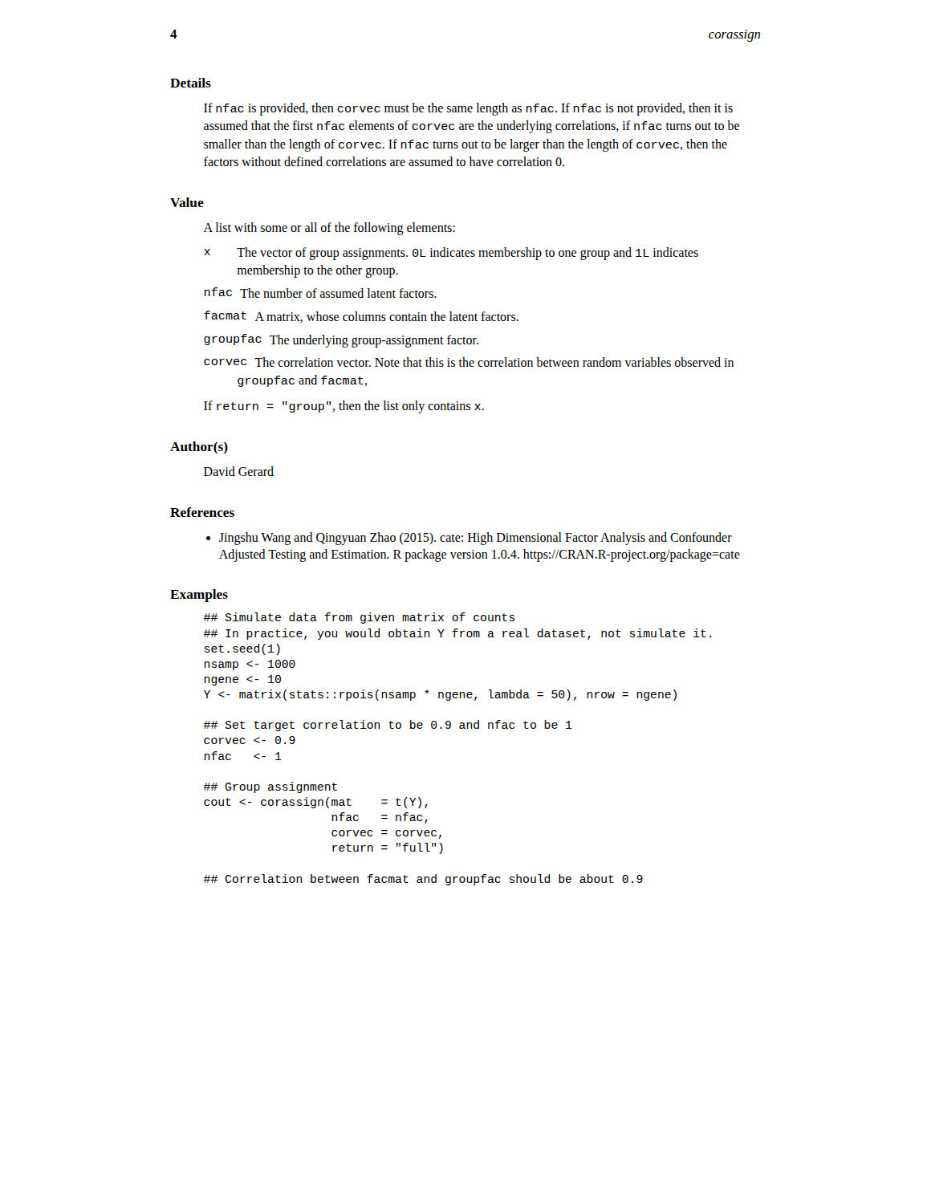4 corassign
Details
If nfac is provided, then corvec must be the same length as nfac. If nfac is not provided, then it is assumed that the first nfac elements of corvec are the underlying correlations, if nfac turns out to be smaller than the length of corvec. If nfac turns out to be larger than the length of corvec, then the factors without defined correlations are assumed to have correlation 0.
Value
A list with some or all of the following elements:
x
The vector of group assignments. 0L indicates membership to one group and 1L indicates membership to the other group.
nfac
The number of assumed latent factors.
facmat
A matrix, whose columns contain the latent factors.
groupfac
The underlying group-assignment factor.
corvec
The correlation vector. Note that this is the correlation between random variables observed in groupfac and facmat,
If return = "group", then the list only contains x.
Author(s)
David Gerard
References
Jingshu Wang and Qingyuan Zhao (2015). cate: High Dimensional Factor Analysis and Confounder Adjusted Testing and Estimation. R package version 1.0.4. https://CRAN.R-project.org/package=cate
Examples
## Simulate data from given matrix of counts
## In practice, you would obtain Y from a real dataset, not simulate it.
set.seed(1)
nsamp <- 1000
ngene <- 10
Y <- matrix(stats::rpois(nsamp * ngene, lambda = 50), nrow = ngene)

## Set target correlation to be 0.9 and nfac to be 1
corvec <- 0.9
nfac   <- 1

## Group assignment
cout <- corassign(mat    = t(Y),
                  nfac   = nfac,
                  corvec = corvec,
                  return = "full")

## Correlation between facmat and groupfac should be about 0.9